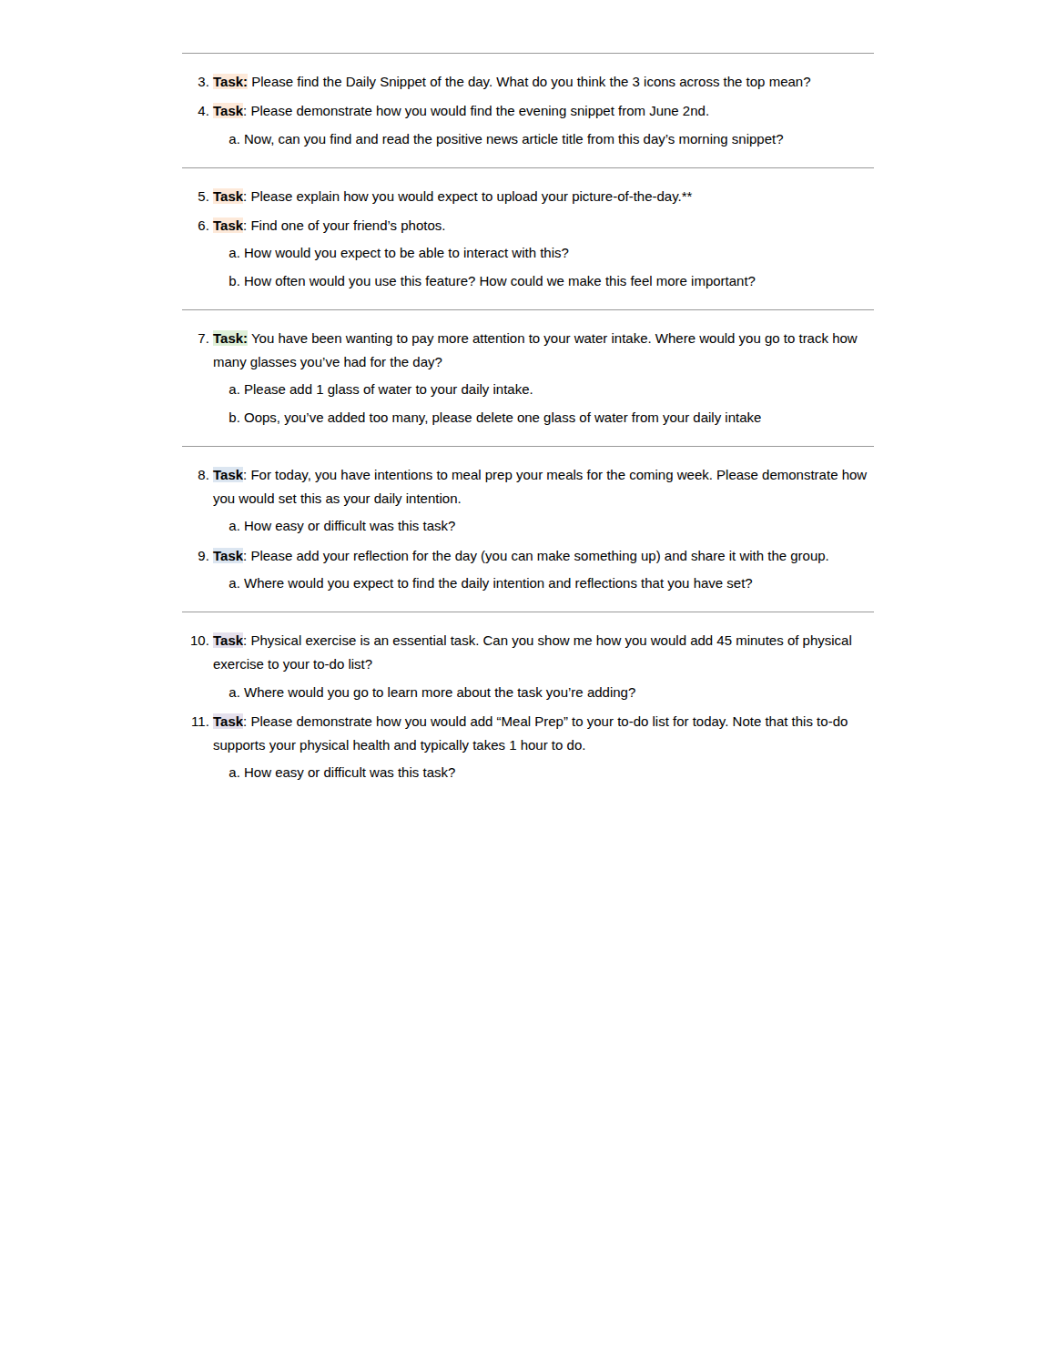Task: Please find the Daily Snippet of the day. What do you think the 3 icons across the top mean?
Task: Please demonstrate how you would find the evening snippet from June 2nd.
Now, can you find and read the positive news article title from this day’s morning snippet?
Task: Please explain how you would expect to upload your picture-of-the-day.**
Task: Find one of your friend’s photos.
How would you expect to be able to interact with this?
How often would you use this feature? How could we make this feel more important?
Task: You have been wanting to pay more attention to your water intake. Where would you go to track how many glasses you’ve had for the day?
Please add 1 glass of water to your daily intake.
Oops, you’ve added too many, please delete one glass of water from your daily intake
Task: For today, you have intentions to meal prep your meals for the coming week. Please demonstrate how you would set this as your daily intention.
How easy or difficult was this task?
Task: Please add your reflection for the day (you can make something up) and share it with the group.
Where would you expect to find the daily intention and reflections that you have set?
Task: Physical exercise is an essential task. Can you show me how you would add 45 minutes of physical exercise to your to-do list?
Where would you go to learn more about the task you’re adding?
Task: Please demonstrate how you would add “Meal Prep” to your to-do list for today. Note that this to-do supports your physical health and typically takes 1 hour to do.
How easy or difficult was this task?